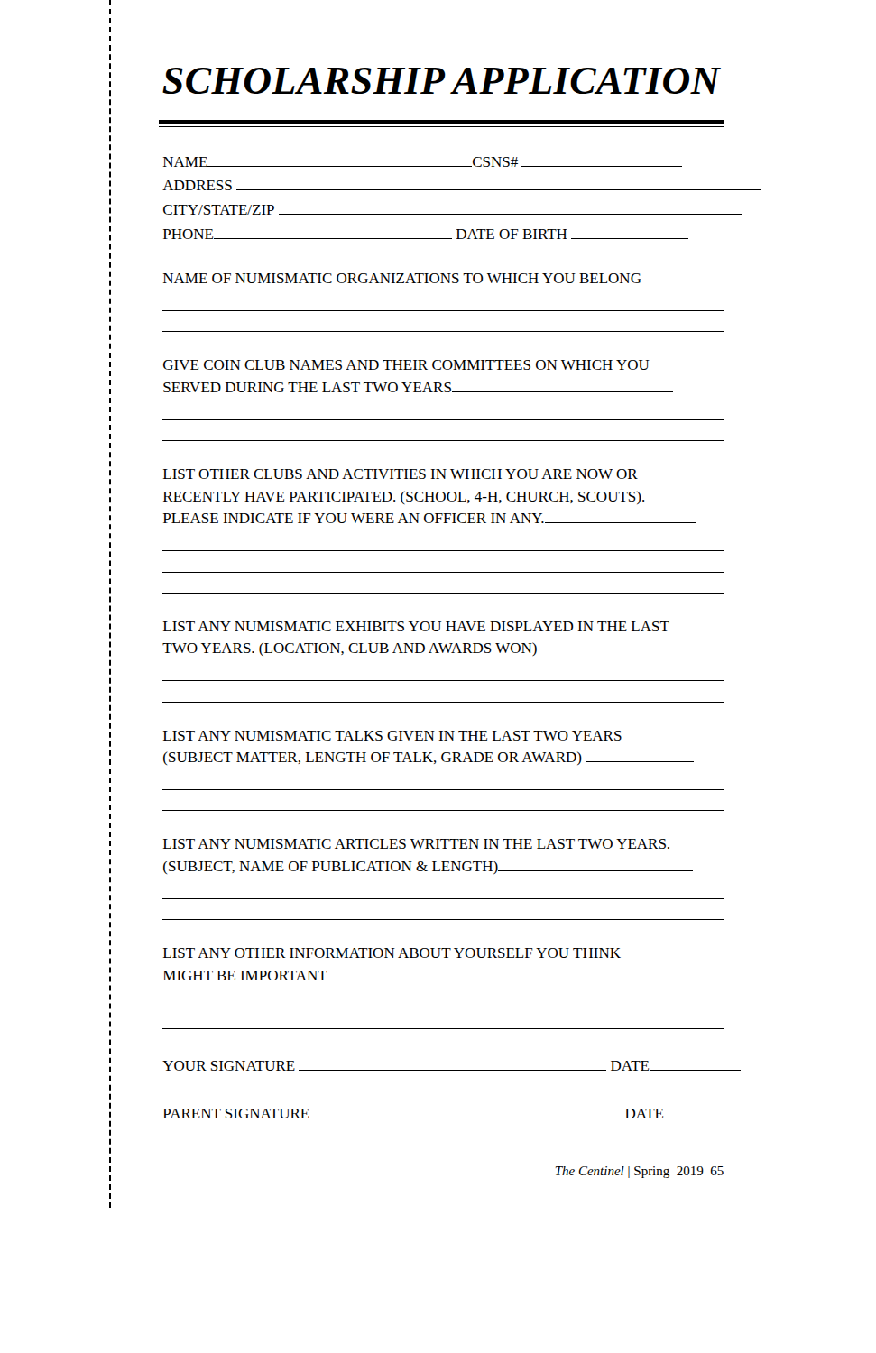SCHOLARSHIP APPLICATION
NAME CSNS#
ADDRESS
CITY/STATE/ZIP
PHONE DATE OF BIRTH
NAME OF NUMISMATIC ORGANIZATIONS TO WHICH YOU BELONG
GIVE COIN CLUB NAMES AND THEIR COMMITTEES ON WHICH YOU SERVED DURING THE LAST TWO YEARS
LIST OTHER CLUBS AND ACTIVITIES IN WHICH YOU ARE NOW OR RECENTLY HAVE PARTICIPATED. (SCHOOL, 4-H, CHURCH, SCOUTS). PLEASE INDICATE IF YOU WERE AN OFFICER IN ANY.
LIST ANY NUMISMATIC EXHIBITS YOU HAVE DISPLAYED IN THE LAST TWO YEARS. (LOCATION, CLUB AND AWARDS WON)
LIST ANY NUMISMATIC TALKS GIVEN IN THE LAST TWO YEARS (SUBJECT MATTER, LENGTH OF TALK, GRADE OR AWARD)
LIST ANY NUMISMATIC ARTICLES WRITTEN IN THE LAST TWO YEARS. (SUBJECT, NAME OF PUBLICATION & LENGTH)
LIST ANY OTHER INFORMATION ABOUT YOURSELF YOU THINK MIGHT BE IMPORTANT
YOUR SIGNATURE DATE
PARENT SIGNATURE DATE
The Centinel | Spring 2019 65